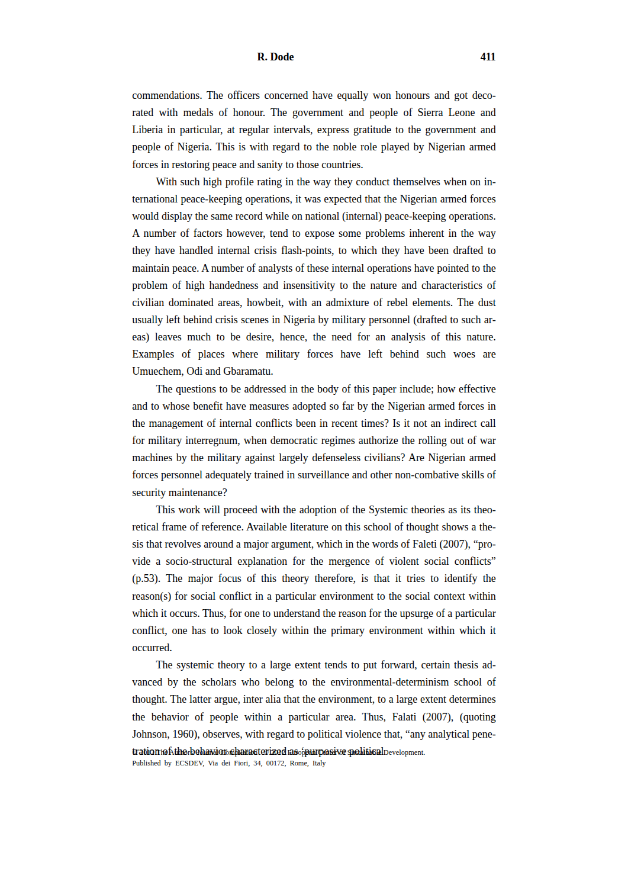R. Dode 411
commendations. The officers concerned have equally won honours and got decorated with medals of honour. The government and people of Sierra Leone and Liberia in particular, at regular intervals, express gratitude to the government and people of Nigeria. This is with regard to the noble role played by Nigerian armed forces in restoring peace and sanity to those countries.
With such high profile rating in the way they conduct themselves when on international peace-keeping operations, it was expected that the Nigerian armed forces would display the same record while on national (internal) peace-keeping operations. A number of factors however, tend to expose some problems inherent in the way they have handled internal crisis flash-points, to which they have been drafted to maintain peace. A number of analysts of these internal operations have pointed to the problem of high handedness and insensitivity to the nature and characteristics of civilian dominated areas, howbeit, with an admixture of rebel elements. The dust usually left behind crisis scenes in Nigeria by military personnel (drafted to such areas) leaves much to be desire, hence, the need for an analysis of this nature. Examples of places where military forces have left behind such woes are Umuechem, Odi and Gbaramatu.
The questions to be addressed in the body of this paper include; how effective and to whose benefit have measures adopted so far by the Nigerian armed forces in the management of internal conflicts been in recent times? Is it not an indirect call for military interregnum, when democratic regimes authorize the rolling out of war machines by the military against largely defenseless civilians? Are Nigerian armed forces personnel adequately trained in surveillance and other non-combative skills of security maintenance?
This work will proceed with the adoption of the Systemic theories as its theoretical frame of reference. Available literature on this school of thought shows a thesis that revolves around a major argument, which in the words of Faleti (2007), “provide a socio-structural explanation for the mergence of violent social conflicts” (p.53). The major focus of this theory therefore, is that it tries to identify the reason(s) for social conflict in a particular environment to the social context within which it occurs. Thus, for one to understand the reason for the upsurge of a particular conflict, one has to look closely within the primary environment within which it occurred.
The systemic theory to a large extent tends to put forward, certain thesis advanced by the scholars who belong to the environmental-determinism school of thought. The latter argue, inter alia that the environment, to a large extent determines the behavior of people within a particular area. Thus, Falati (2007), (quoting Johnson, 1960), observes, with regard to political violence that, “any analytical penetration of the behavior characterized as ‘purposive political
© 2012 The Authors. Journal Compilation © 2012 European Center of Sustainable Development.
Published by ECSDEV, Via dei Fiori, 34, 00172, Rome, Italy